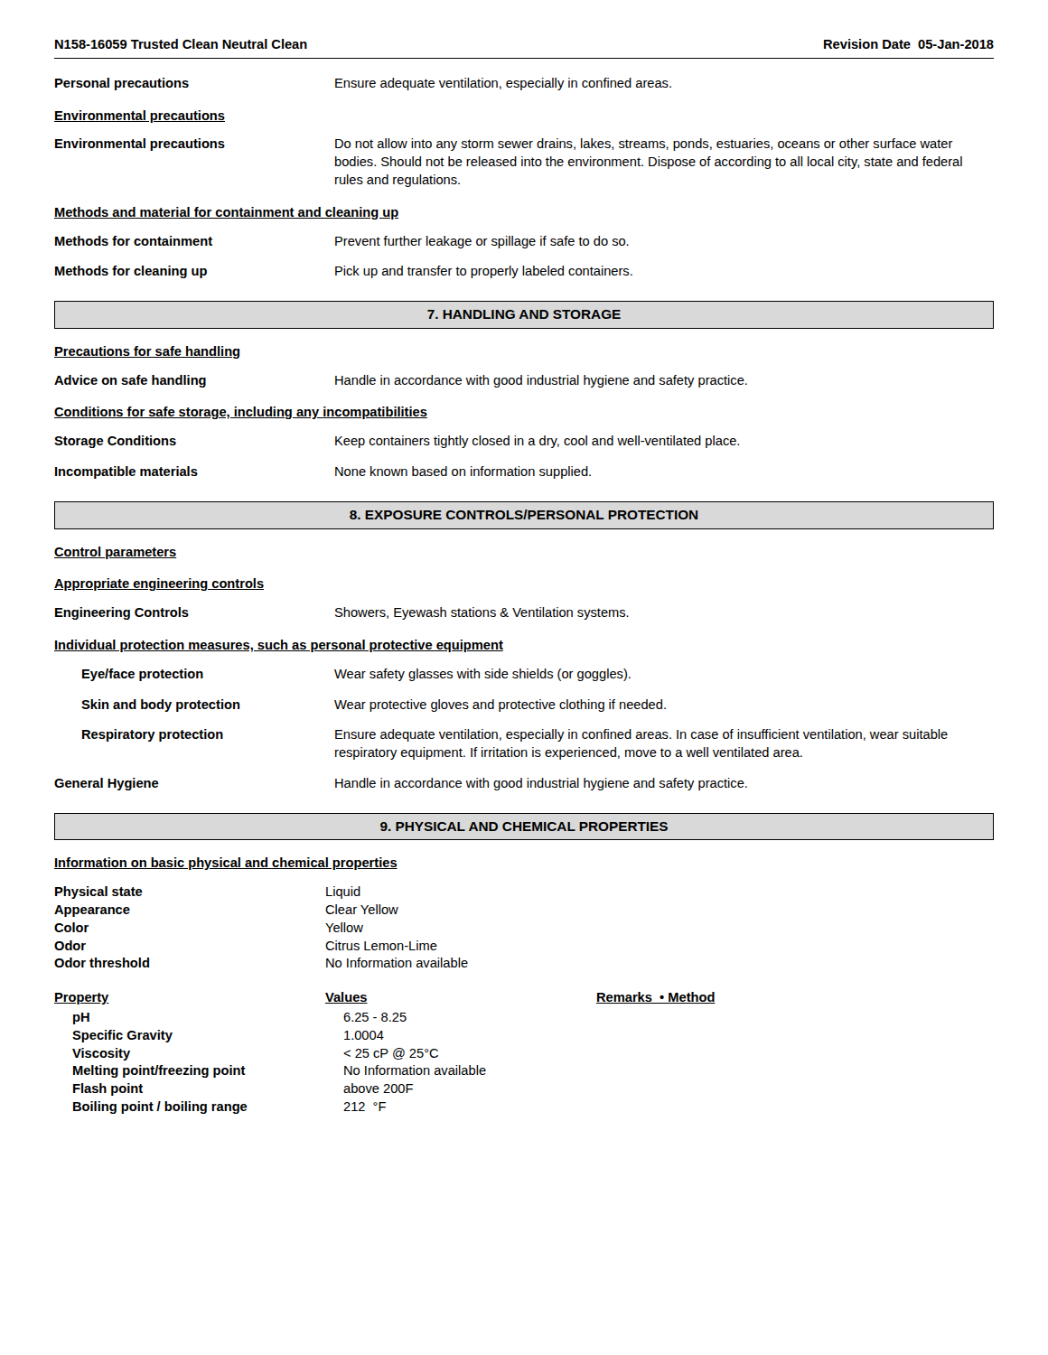N158-16059 Trusted Clean Neutral Clean
Revision Date 05-Jan-2018
Personal precautions
Ensure adequate ventilation, especially in confined areas.
Environmental precautions
Environmental precautions
Do not allow into any storm sewer drains, lakes, streams, ponds, estuaries, oceans or other surface water bodies. Should not be released into the environment. Dispose of according to all local city, state and federal rules and regulations.
Methods and material for containment and cleaning up
Methods for containment
Prevent further leakage or spillage if safe to do so.
Methods for cleaning up
Pick up and transfer to properly labeled containers.
7. HANDLING AND STORAGE
Precautions for safe handling
Advice on safe handling
Handle in accordance with good industrial hygiene and safety practice.
Conditions for safe storage, including any incompatibilities
Storage Conditions
Keep containers tightly closed in a dry, cool and well-ventilated place.
Incompatible materials
None known based on information supplied.
8. EXPOSURE CONTROLS/PERSONAL PROTECTION
Control parameters
Appropriate engineering controls
Engineering Controls
Showers, Eyewash stations & Ventilation systems.
Individual protection measures, such as personal protective equipment
Eye/face protection
Wear safety glasses with side shields (or goggles).
Skin and body protection
Wear protective gloves and protective clothing if needed.
Respiratory protection
Ensure adequate ventilation, especially in confined areas. In case of insufficient ventilation, wear suitable respiratory equipment. If irritation is experienced, move to a well ventilated area.
General Hygiene
Handle in accordance with good industrial hygiene and safety practice.
9. PHYSICAL AND CHEMICAL PROPERTIES
Information on basic physical and chemical properties
Physical state
Liquid
Appearance
Clear Yellow
Color
Yellow
Odor
Citrus Lemon-Lime
Odor threshold
No Information available
Property
Values
Remarks • Method
pH
6.25 - 8.25
Specific Gravity
1.0004
Viscosity
< 25 cP @ 25°C
Melting point/freezing point
No Information available
Flash point
above 200F
Boiling point / boiling range
212 °F